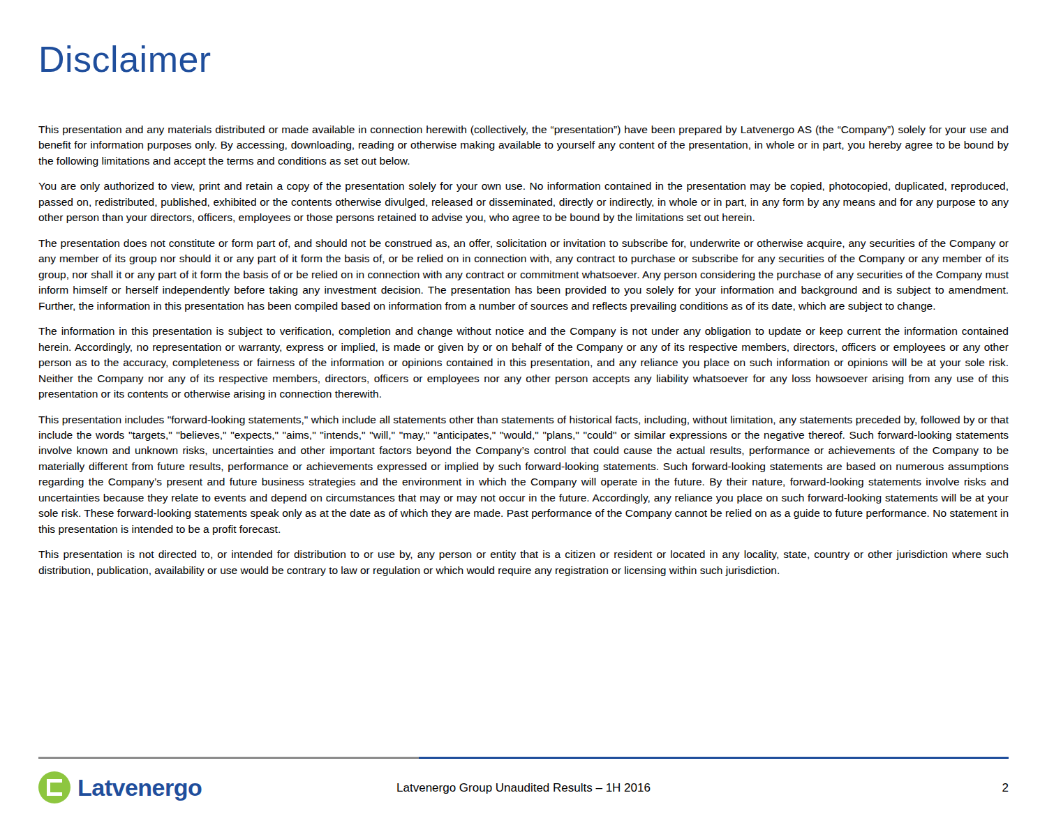Disclaimer
This presentation and any materials distributed or made available in connection herewith (collectively, the “presentation”) have been prepared by Latvenergo AS (the “Company”) solely for your use and benefit for information purposes only. By accessing, downloading, reading or otherwise making available to yourself any content of the presentation, in whole or in part, you hereby agree to be bound by the following limitations and accept the terms and conditions as set out below.
You are only authorized to view, print and retain a copy of the presentation solely for your own use. No information contained in the presentation may be copied, photocopied, duplicated, reproduced, passed on, redistributed, published, exhibited or the contents otherwise divulged, released or disseminated, directly or indirectly, in whole or in part, in any form by any means and for any purpose to any other person than your directors, officers, employees or those persons retained to advise you, who agree to be bound by the limitations set out herein.
The presentation does not constitute or form part of, and should not be construed as, an offer, solicitation or invitation to subscribe for, underwrite or otherwise acquire, any securities of the Company or any member of its group nor should it or any part of it form the basis of, or be relied on in connection with, any contract to purchase or subscribe for any securities of the Company or any member of its group, nor shall it or any part of it form the basis of or be relied on in connection with any contract or commitment whatsoever. Any person considering the purchase of any securities of the Company must inform himself or herself independently before taking any investment decision. The presentation has been provided to you solely for your information and background and is subject to amendment. Further, the information in this presentation has been compiled based on information from a number of sources and reflects prevailing conditions as of its date, which are subject to change.
The information in this presentation is subject to verification, completion and change without notice and the Company is not under any obligation to update or keep current the information contained herein. Accordingly, no representation or warranty, express or implied, is made or given by or on behalf of the Company or any of its respective members, directors, officers or employees or any other person as to the accuracy, completeness or fairness of the information or opinions contained in this presentation, and any reliance you place on such information or opinions will be at your sole risk. Neither the Company nor any of its respective members, directors, officers or employees nor any other person accepts any liability whatsoever for any loss howsoever arising from any use of this presentation or its contents or otherwise arising in connection therewith.
This presentation includes "forward-looking statements," which include all statements other than statements of historical facts, including, without limitation, any statements preceded by, followed by or that include the words "targets," "believes," "expects," "aims," "intends," "will," "may," "anticipates," "would," "plans," "could" or similar expressions or the negative thereof. Such forward-looking statements involve known and unknown risks, uncertainties and other important factors beyond the Company’s control that could cause the actual results, performance or achievements of the Company to be materially different from future results, performance or achievements expressed or implied by such forward-looking statements. Such forward-looking statements are based on numerous assumptions regarding the Company’s present and future business strategies and the environment in which the Company will operate in the future. By their nature, forward-looking statements involve risks and uncertainties because they relate to events and depend on circumstances that may or may not occur in the future. Accordingly, any reliance you place on such forward-looking statements will be at your sole risk. These forward-looking statements speak only as at the date as of which they are made. Past performance of the Company cannot be relied on as a guide to future performance. No statement in this presentation is intended to be a profit forecast.
This presentation is not directed to, or intended for distribution to or use by, any person or entity that is a citizen or resident or located in any locality, state, country or other jurisdiction where such distribution, publication, availability or use would be contrary to law or regulation or which would require any registration or licensing within such jurisdiction.
Latvenergo
Latvenergo Group Unaudited Results – 1H 2016
2